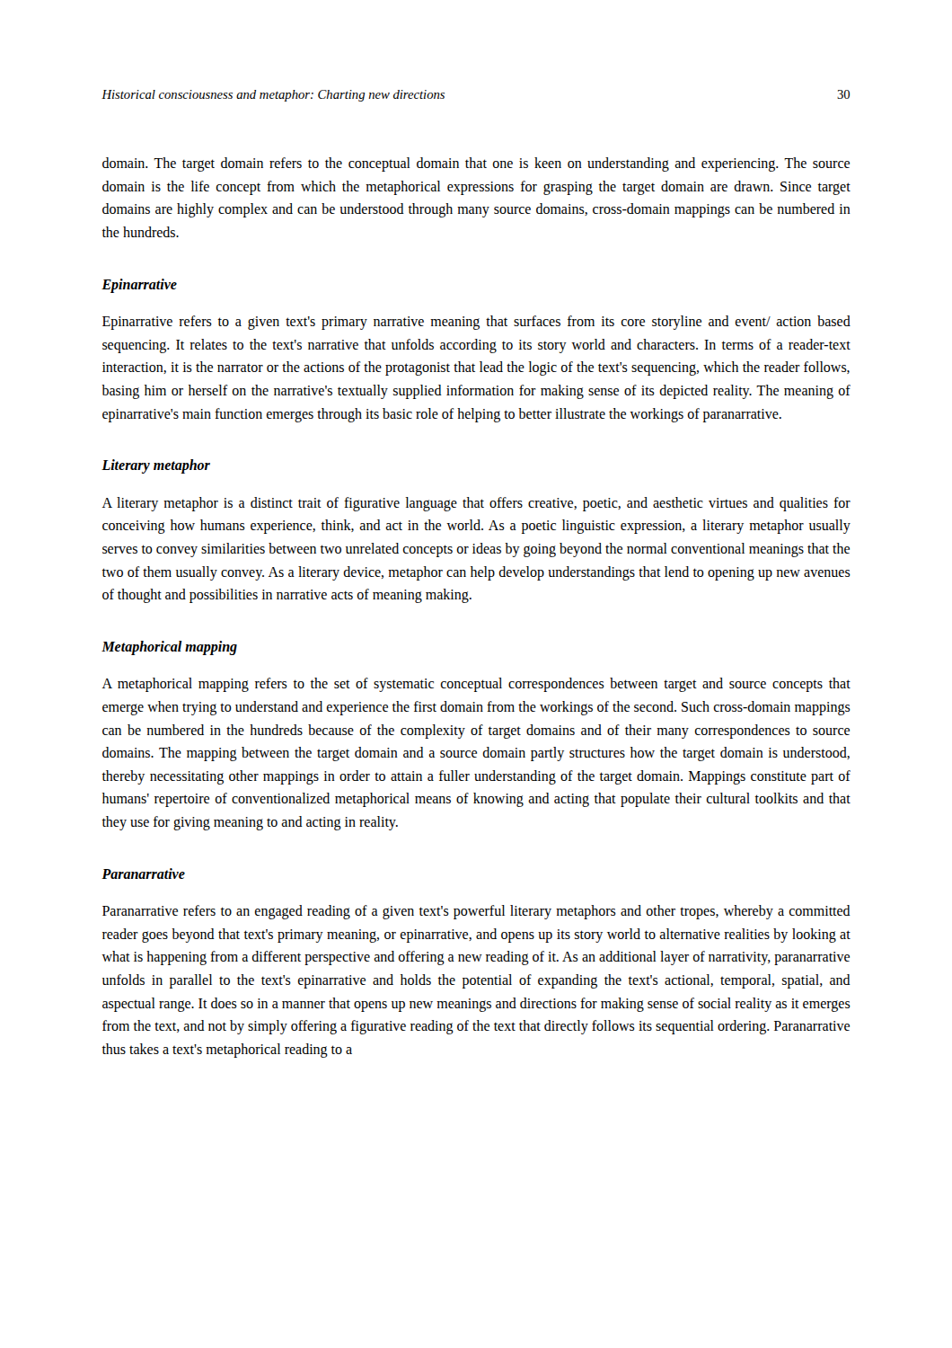Historical consciousness and metaphor: Charting new directions 30
domain. The target domain refers to the conceptual domain that one is keen on understanding and experiencing. The source domain is the life concept from which the metaphorical expressions for grasping the target domain are drawn. Since target domains are highly complex and can be understood through many source domains, cross-domain mappings can be numbered in the hundreds.
Epinarrative
Epinarrative refers to a given text's primary narrative meaning that surfaces from its core storyline and event/ action based sequencing. It relates to the text's narrative that unfolds according to its story world and characters. In terms of a reader-text interaction, it is the narrator or the actions of the protagonist that lead the logic of the text's sequencing, which the reader follows, basing him or herself on the narrative's textually supplied information for making sense of its depicted reality. The meaning of epinarrative's main function emerges through its basic role of helping to better illustrate the workings of paranarrative.
Literary metaphor
A literary metaphor is a distinct trait of figurative language that offers creative, poetic, and aesthetic virtues and qualities for conceiving how humans experience, think, and act in the world. As a poetic linguistic expression, a literary metaphor usually serves to convey similarities between two unrelated concepts or ideas by going beyond the normal conventional meanings that the two of them usually convey. As a literary device, metaphor can help develop understandings that lend to opening up new avenues of thought and possibilities in narrative acts of meaning making.
Metaphorical mapping
A metaphorical mapping refers to the set of systematic conceptual correspondences between target and source concepts that emerge when trying to understand and experience the first domain from the workings of the second. Such cross-domain mappings can be numbered in the hundreds because of the complexity of target domains and of their many correspondences to source domains. The mapping between the target domain and a source domain partly structures how the target domain is understood, thereby necessitating other mappings in order to attain a fuller understanding of the target domain. Mappings constitute part of humans' repertoire of conventionalized metaphorical means of knowing and acting that populate their cultural toolkits and that they use for giving meaning to and acting in reality.
Paranarrative
Paranarrative refers to an engaged reading of a given text's powerful literary metaphors and other tropes, whereby a committed reader goes beyond that text's primary meaning, or epinarrative, and opens up its story world to alternative realities by looking at what is happening from a different perspective and offering a new reading of it. As an additional layer of narrativity, paranarrative unfolds in parallel to the text's epinarrative and holds the potential of expanding the text's actional, temporal, spatial, and aspectual range. It does so in a manner that opens up new meanings and directions for making sense of social reality as it emerges from the text, and not by simply offering a figurative reading of the text that directly follows its sequential ordering. Paranarrative thus takes a text's metaphorical reading to a